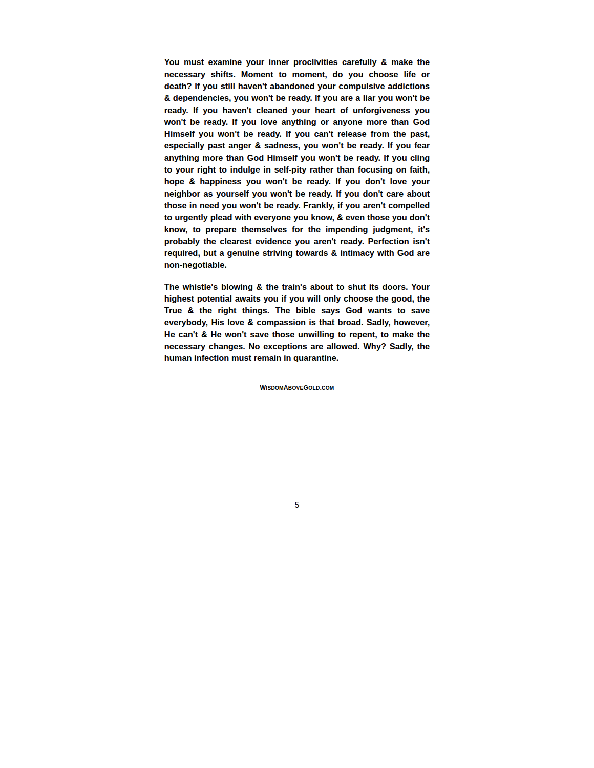You must examine your inner proclivities carefully & make the necessary shifts. Moment to moment, do you choose life or death? If you still haven't abandoned your compulsive addictions & dependencies, you won't be ready. If you are a liar you won't be ready. If you haven't cleaned your heart of unforgiveness you won't be ready. If you love anything or anyone more than God Himself you won't be ready. If you can't release from the past, especially past anger & sadness, you won't be ready. If you fear anything more than God Himself you won't be ready. If you cling to your right to indulge in self-pity rather than focusing on faith, hope & happiness you won't be ready. If you don't love your neighbor as yourself you won't be ready. If you don't care about those in need you won't be ready. Frankly, if you aren't compelled to urgently plead with everyone you know, & even those you don't know, to prepare themselves for the impending judgment, it's probably the clearest evidence you aren't ready. Perfection isn't required, but a genuine striving towards & intimacy with God are non-negotiable.
The whistle's blowing & the train's about to shut its doors. Your highest potential awaits you if you will only choose the good, the True & the right things. The bible says God wants to save everybody, His love & compassion is that broad. Sadly, however, He can't & He won't save those unwilling to repent, to make the necessary changes. No exceptions are allowed. Why? Sadly, the human infection must remain in quarantine.
WISDOMABOVEGOLD.COM
5